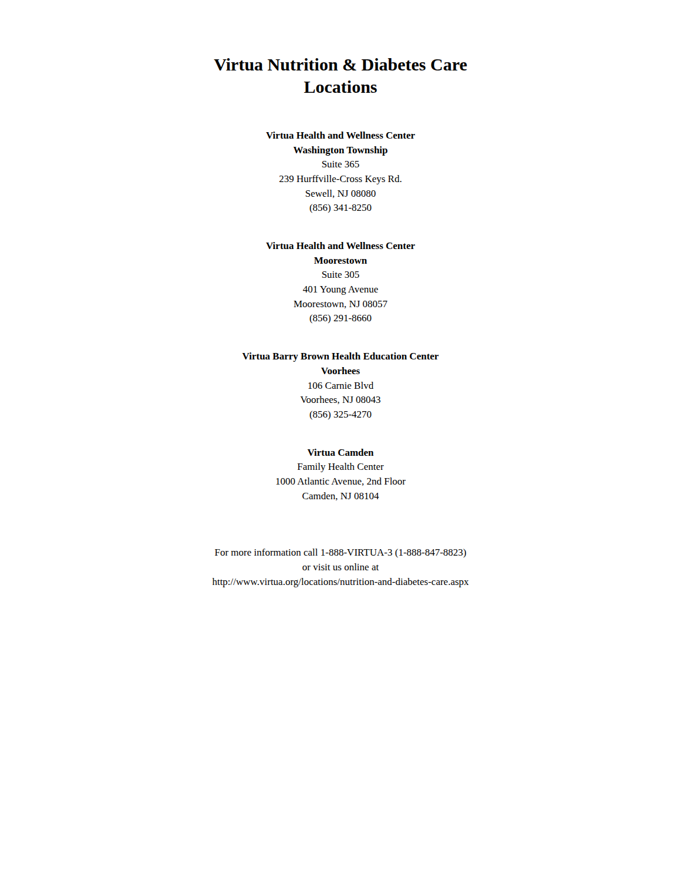Virtua Nutrition & Diabetes Care
Locations
Virtua Health and Wellness Center
Washington Township
Suite 365
239 Hurffville-Cross Keys Rd.
Sewell, NJ 08080
(856) 341-8250
Virtua Health and Wellness Center
Moorestown
Suite 305
401 Young Avenue
Moorestown, NJ 08057
(856) 291-8660
Virtua Barry Brown Health Education Center
Voorhees
106 Carnie Blvd
Voorhees, NJ 08043
(856) 325-4270
Virtua Camden
Family Health Center
1000 Atlantic Avenue, 2nd Floor
Camden, NJ 08104
For more information call 1-888-VIRTUA-3 (1-888-847-8823)
or visit us online at
http://www.virtua.org/locations/nutrition-and-diabetes-care.aspx